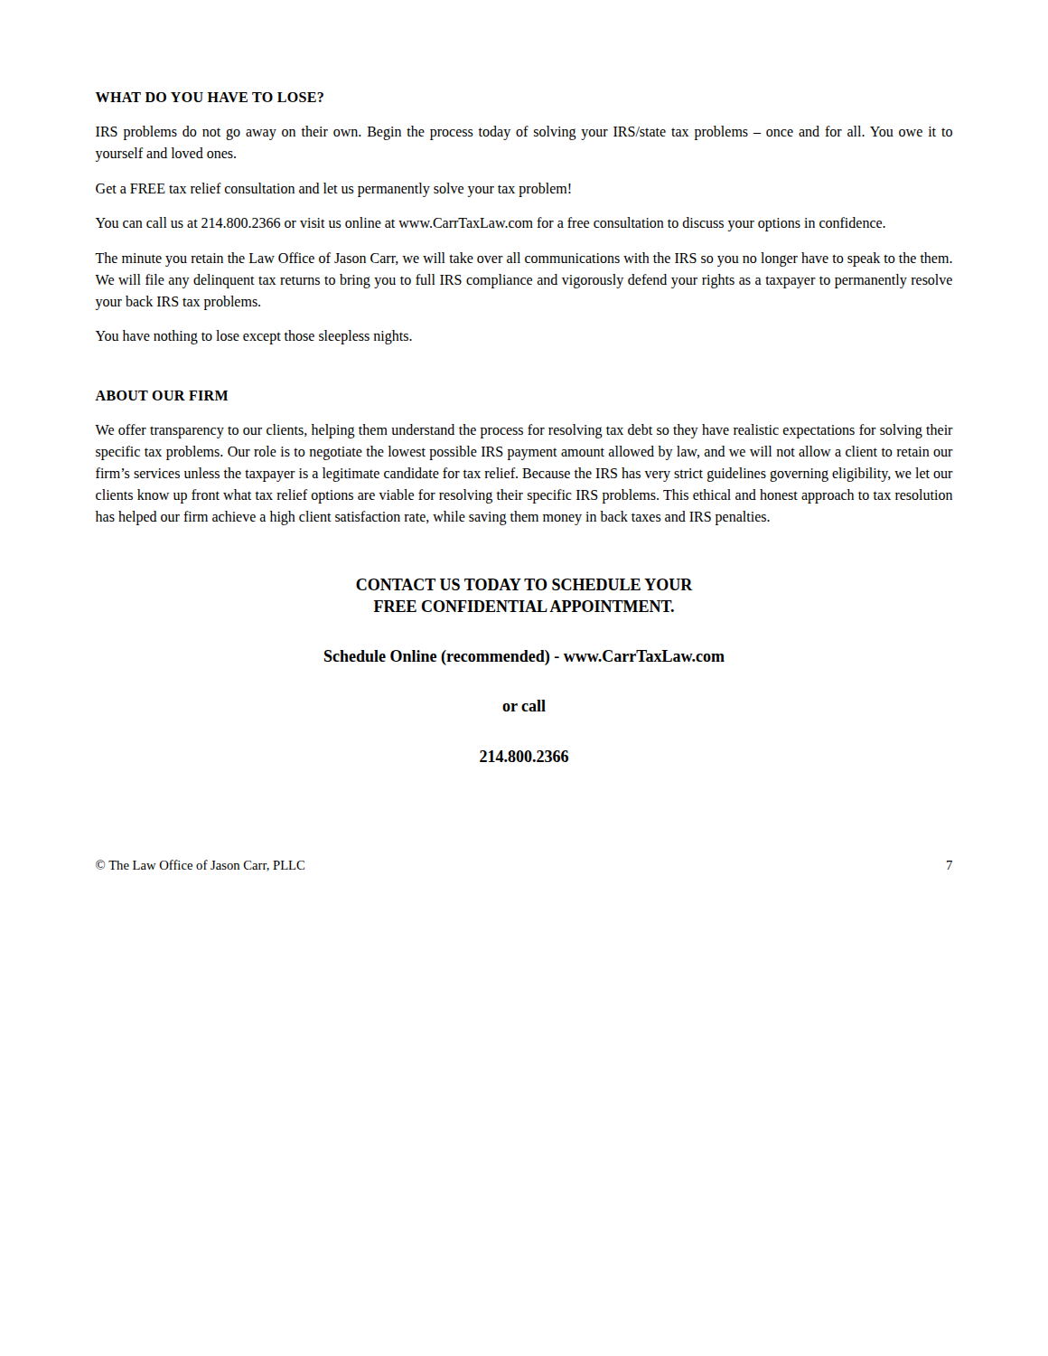WHAT DO YOU HAVE TO LOSE?
IRS problems do not go away on their own. Begin the process today of solving your IRS/state tax problems – once and for all. You owe it to yourself and loved ones.
Get a FREE tax relief consultation and let us permanently solve your tax problem!
You can call us at 214.800.2366 or visit us online at www.CarrTaxLaw.com for a free consultation to discuss your options in confidence.
The minute you retain the Law Office of Jason Carr, we will take over all communications with the IRS so you no longer have to speak to the them. We will file any delinquent tax returns to bring you to full IRS compliance and vigorously defend your rights as a taxpayer to permanently resolve your back IRS tax problems.
You have nothing to lose except those sleepless nights.
ABOUT OUR FIRM
We offer transparency to our clients, helping them understand the process for resolving tax debt so they have realistic expectations for solving their specific tax problems. Our role is to negotiate the lowest possible IRS payment amount allowed by law, and we will not allow a client to retain our firm’s services unless the taxpayer is a legitimate candidate for tax relief. Because the IRS has very strict guidelines governing eligibility, we let our clients know up front what tax relief options are viable for resolving their specific IRS problems. This ethical and honest approach to tax resolution has helped our firm achieve a high client satisfaction rate, while saving them money in back taxes and IRS penalties.
CONTACT US TODAY TO SCHEDULE YOUR
FREE CONFIDENTIAL APPOINTMENT.
Schedule Online (recommended) - www.CarrTaxLaw.com
or call
214.800.2366
© The Law Office of Jason Carr, PLLC 7